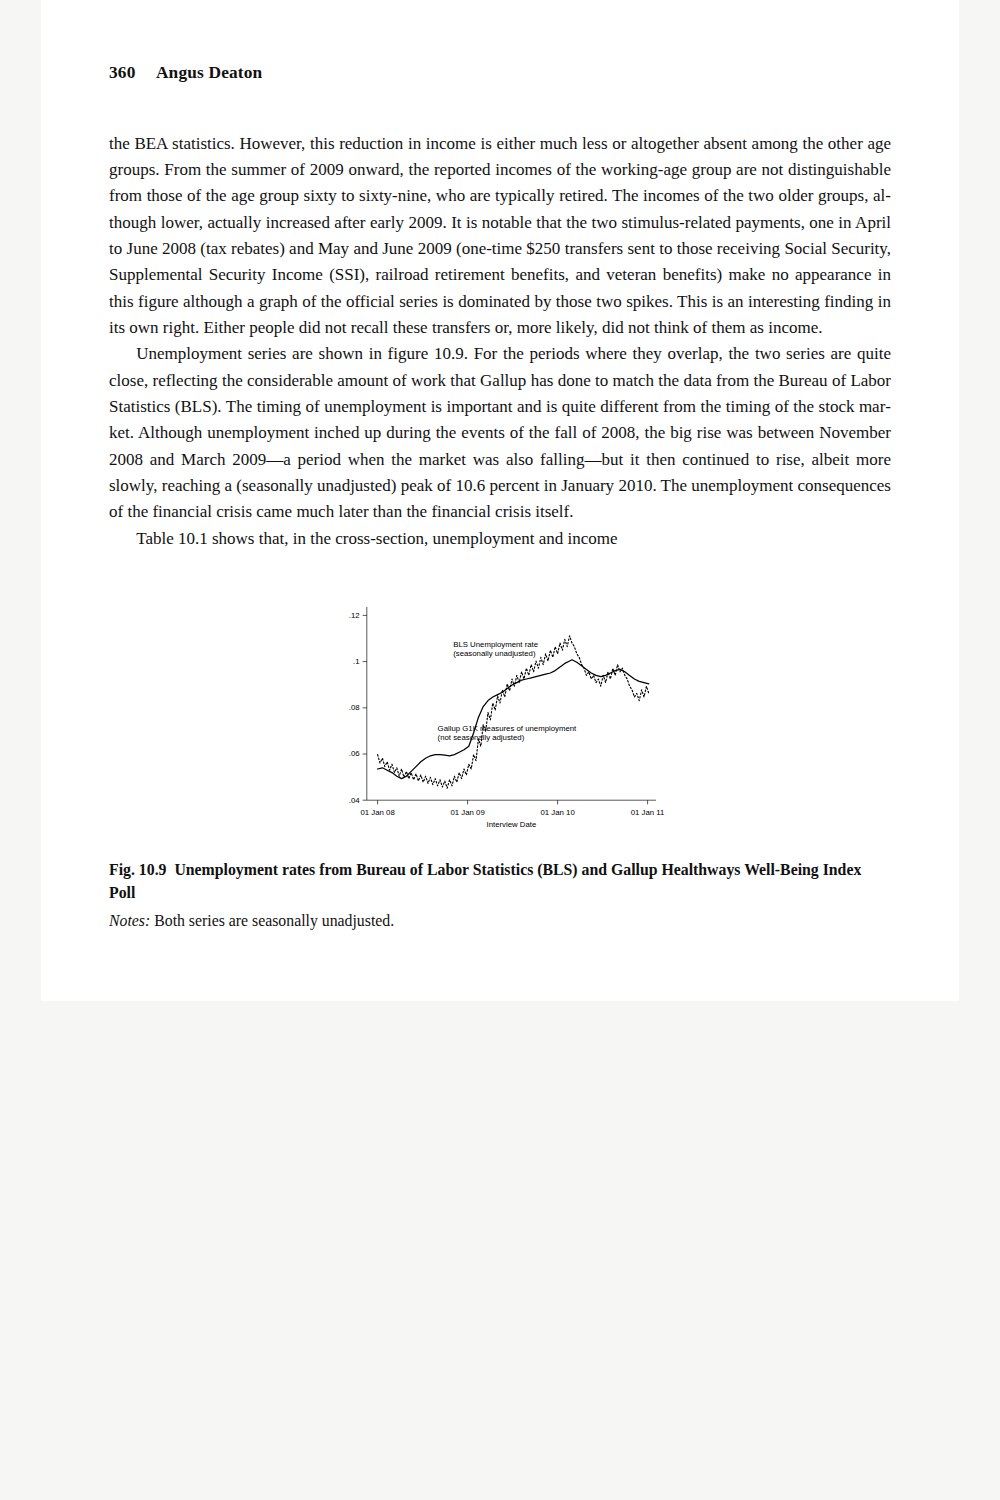360 Angus Deaton
the BEA statistics. However, this reduction in income is either much less or altogether absent among the other age groups. From the summer of 2009 onward, the reported incomes of the working-age group are not distinguishable from those of the age group sixty to sixty-nine, who are typically retired. The incomes of the two older groups, although lower, actually increased after early 2009. It is notable that the two stimulus-related payments, one in April to June 2008 (tax rebates) and May and June 2009 (one-time $250 transfers sent to those receiving Social Security, Supplemental Security Income (SSI), railroad retirement benefits, and veteran benefits) make no appearance in this figure although a graph of the official series is dominated by those two spikes. This is an interesting finding in its own right. Either people did not recall these transfers or, more likely, did not think of them as income.
Unemployment series are shown in figure 10.9. For the periods where they overlap, the two series are quite close, reflecting the considerable amount of work that Gallup has done to match the data from the Bureau of Labor Statistics (BLS). The timing of unemployment is important and is quite different from the timing of the stock market. Although unemployment inched up during the events of the fall of 2008, the big rise was between November 2008 and March 2009—a period when the market was also falling—but it then continued to rise, albeit more slowly, reaching a (seasonally unadjusted) peak of 10.6 percent in January 2010. The unemployment consequences of the financial crisis came much later than the financial crisis itself.
Table 10.1 shows that, in the cross-section, unemployment and income
.12 .1 .08 .06 .04 01 Jan 08 01 Jan 09 01 Jan 10 01 Jan 11 Interview Date BLS Unemployment rate (seasonally unadjusted) Gallup G1K measures of unemployment (not seasonally adjusted)
Fig. 10.9 Unemployment rates from Bureau of Labor Statistics (BLS) and Gallup Healthways Well-Being Index Poll Notes: Both series are seasonally unadjusted.